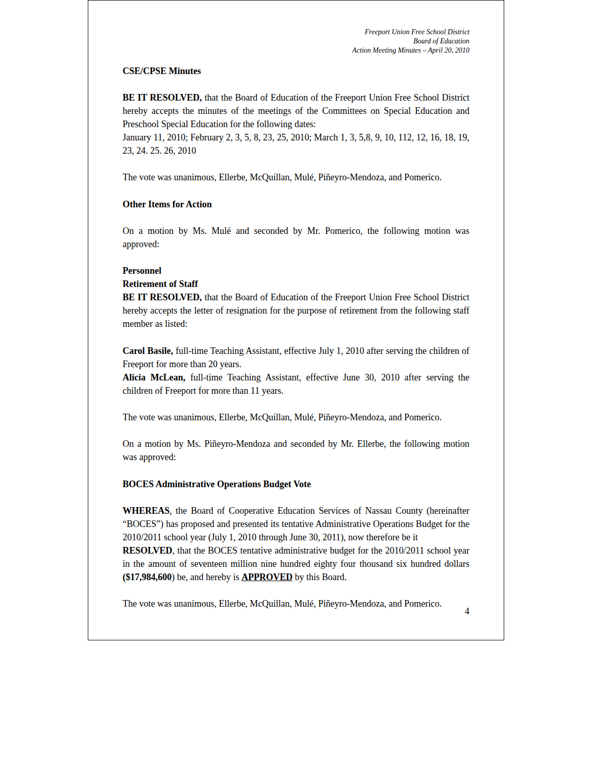Freeport Union Free School District
Board of Education
Action Meeting Minutes – April 20, 2010
CSE/CPSE Minutes
BE IT RESOLVED, that the Board of Education of the Freeport Union Free School District hereby accepts the minutes of the meetings of the Committees on Special Education and Preschool Special Education for the following dates:
January 11, 2010; February 2, 3, 5, 8, 23, 25, 2010; March 1, 3, 5,8, 9, 10, 112, 12, 16, 18, 19, 23, 24. 25. 26, 2010
The vote was unanimous, Ellerbe, McQuillan, Mulé, Piñeyro-Mendoza, and Pomerico.
Other Items for Action
On a motion by Ms. Mulé and seconded by Mr. Pomerico, the following motion was approved:
Personnel
Retirement of Staff
BE IT RESOLVED, that the Board of Education of the Freeport Union Free School District hereby accepts the letter of resignation for the purpose of retirement from the following staff member as listed:
Carol Basile, full-time Teaching Assistant, effective July 1, 2010 after serving the children of Freeport for more than 20 years.
Alicia McLean, full-time Teaching Assistant, effective June 30, 2010 after serving the children of Freeport for more than 11 years.
The vote was unanimous, Ellerbe, McQuillan, Mulé, Piñeyro-Mendoza, and Pomerico.
On a motion by Ms. Piñeyro-Mendoza and seconded by Mr. Ellerbe, the following motion was approved:
BOCES Administrative Operations Budget Vote
WHEREAS, the Board of Cooperative Education Services of Nassau County (hereinafter “BOCES”) has proposed and presented its tentative Administrative Operations Budget for the 2010/2011 school year (July 1, 2010 through June 30, 2011), now therefore be it
RESOLVED, that the BOCES tentative administrative budget for the 2010/2011 school year in the amount of seventeen million nine hundred eighty four thousand six hundred dollars ($17,984,600) be, and hereby is APPROVED by this Board.
The vote was unanimous, Ellerbe, McQuillan, Mulé, Piñeyro-Mendoza, and Pomerico.
4